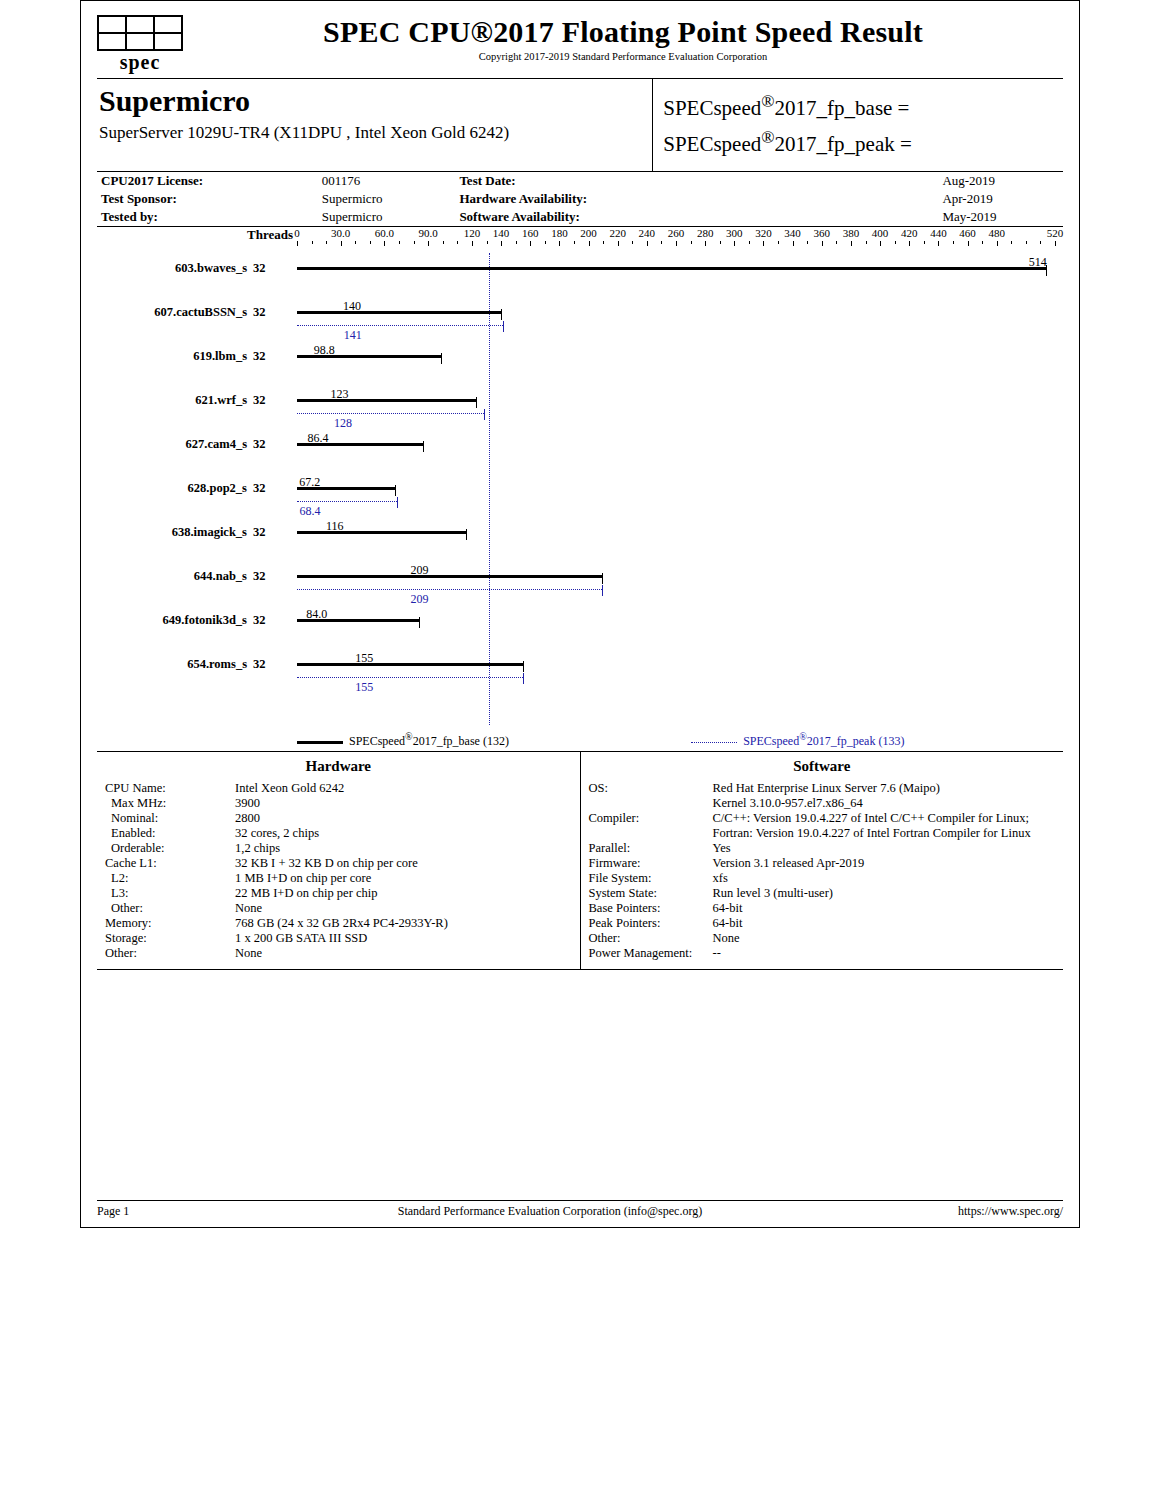spec
SPEC CPU®2017 Floating Point Speed Result
Copyright 2017-2019 Standard Performance Evaluation Corporation
Supermicro
SuperServer 1029U-TR4 (X11DPU , Intel Xeon Gold 6242)
SPECspeed®2017_fp_base = 132
SPECspeed®2017_fp_peak = 133
| CPU2017 License: | 001176 | Test Date: | Aug-2019 |
| Test Sponsor: | Supermicro | Hardware Availability: | Apr-2019 |
| Tested by: | Supermicro | Software Availability: | May-2019 |
Threads
0 30.0 60.0 90.0 120 140 160 180 200 220 240 260 280 300 320 340 360 380 400 420 440 460 480 520
603.bwaves_s
32
514
607.cactuBSSN_s
32
140
141
619.lbm_s
32
98.8
621.wrf_s
32
123
128
627.cam4_s
32
86.4
628.pop2_s
32
67.2
68.4
638.imagick_s
32
116
644.nab_s
32
209
209
649.fotonik3d_s
32
84.0
654.roms_s
32
155
155
SPECspeed®2017_fp_base (132)
SPECspeed®2017_fp_peak (133)
Hardware
| CPU Name: | Intel Xeon Gold 6242 |
| Max MHz: | 3900 |
| Nominal: | 2800 |
| Enabled: | 32 cores, 2 chips |
| Orderable: | 1,2 chips |
| Cache L1: | 32 KB I + 32 KB D on chip per core |
| L2: | 1 MB I+D on chip per core |
| L3: | 22 MB I+D on chip per chip |
| Other: | None |
| Memory: | 768 GB (24 x 32 GB 2Rx4 PC4-2933Y-R) |
| Storage: | 1 x 200 GB SATA III SSD |
| Other: | None |
Software
| OS: | Red Hat Enterprise Linux Server 7.6 (Maipo) Kernel 3.10.0-957.el7.x86_64 |
| Compiler: | C/C++: Version 19.0.4.227 of Intel C/C++ Compiler for Linux; Fortran: Version 19.0.4.227 of Intel Fortran Compiler for Linux |
| Parallel: | Yes |
| Firmware: | Version 3.1 released Apr-2019 |
| File System: | xfs |
| System State: | Run level 3 (multi-user) |
| Base Pointers: | 64-bit |
| Peak Pointers: | 64-bit |
| Other: | None |
| Power Management: | -- |
Page 1
Standard Performance Evaluation Corporation (info@spec.org)
https://www.spec.org/